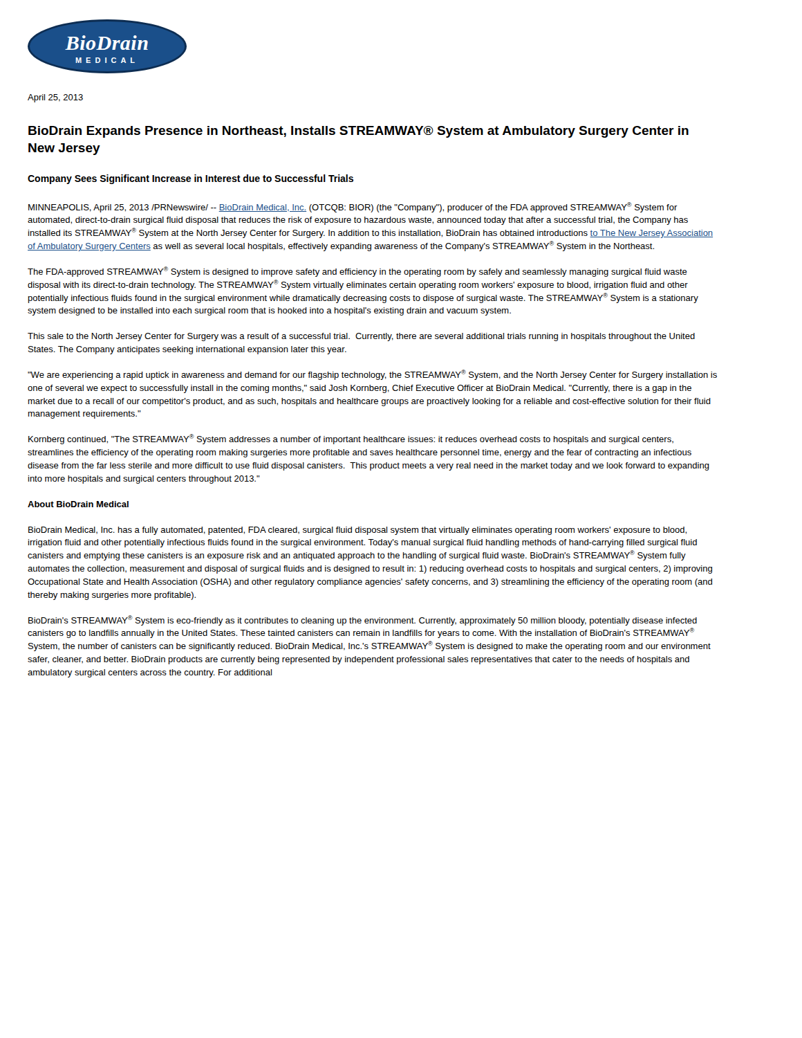BioDrain MEDICAL
April 25, 2013
BioDrain Expands Presence in Northeast, Installs STREAMWAY® System at Ambulatory Surgery Center in New Jersey
Company Sees Significant Increase in Interest due to Successful Trials
MINNEAPOLIS, April 25, 2013 /PRNewswire/ -- BioDrain Medical, Inc. (OTCQB: BIOR) (the "Company"), producer of the FDA approved STREAMWAY® System for automated, direct-to-drain surgical fluid disposal that reduces the risk of exposure to hazardous waste, announced today that after a successful trial, the Company has installed its STREAMWAY® System at the North Jersey Center for Surgery. In addition to this installation, BioDrain has obtained introductions to The New Jersey Association of Ambulatory Surgery Centers as well as several local hospitals, effectively expanding awareness of the Company's STREAMWAY® System in the Northeast.
The FDA-approved STREAMWAY® System is designed to improve safety and efficiency in the operating room by safely and seamlessly managing surgical fluid waste disposal with its direct-to-drain technology. The STREAMWAY® System virtually eliminates certain operating room workers' exposure to blood, irrigation fluid and other potentially infectious fluids found in the surgical environment while dramatically decreasing costs to dispose of surgical waste. The STREAMWAY® System is a stationary system designed to be installed into each surgical room that is hooked into a hospital's existing drain and vacuum system.
This sale to the North Jersey Center for Surgery was a result of a successful trial. Currently, there are several additional trials running in hospitals throughout the United States. The Company anticipates seeking international expansion later this year.
"We are experiencing a rapid uptick in awareness and demand for our flagship technology, the STREAMWAY® System, and the North Jersey Center for Surgery installation is one of several we expect to successfully install in the coming months," said Josh Kornberg, Chief Executive Officer at BioDrain Medical. "Currently, there is a gap in the market due to a recall of our competitor's product, and as such, hospitals and healthcare groups are proactively looking for a reliable and cost-effective solution for their fluid management requirements."
Kornberg continued, "The STREAMWAY® System addresses a number of important healthcare issues: it reduces overhead costs to hospitals and surgical centers, streamlines the efficiency of the operating room making surgeries more profitable and saves healthcare personnel time, energy and the fear of contracting an infectious disease from the far less sterile and more difficult to use fluid disposal canisters. This product meets a very real need in the market today and we look forward to expanding into more hospitals and surgical centers throughout 2013."
About BioDrain Medical
BioDrain Medical, Inc. has a fully automated, patented, FDA cleared, surgical fluid disposal system that virtually eliminates operating room workers' exposure to blood, irrigation fluid and other potentially infectious fluids found in the surgical environment. Today's manual surgical fluid handling methods of hand-carrying filled surgical fluid canisters and emptying these canisters is an exposure risk and an antiquated approach to the handling of surgical fluid waste. BioDrain's STREAMWAY® System fully automates the collection, measurement and disposal of surgical fluids and is designed to result in: 1) reducing overhead costs to hospitals and surgical centers, 2) improving Occupational State and Health Association (OSHA) and other regulatory compliance agencies' safety concerns, and 3) streamlining the efficiency of the operating room (and thereby making surgeries more profitable).
BioDrain's STREAMWAY® System is eco-friendly as it contributes to cleaning up the environment. Currently, approximately 50 million bloody, potentially disease infected canisters go to landfills annually in the United States. These tainted canisters can remain in landfills for years to come. With the installation of BioDrain's STREAMWAY® System, the number of canisters can be significantly reduced. BioDrain Medical, Inc.'s STREAMWAY® System is designed to make the operating room and our environment safer, cleaner, and better. BioDrain products are currently being represented by independent professional sales representatives that cater to the needs of hospitals and ambulatory surgical centers across the country. For additional